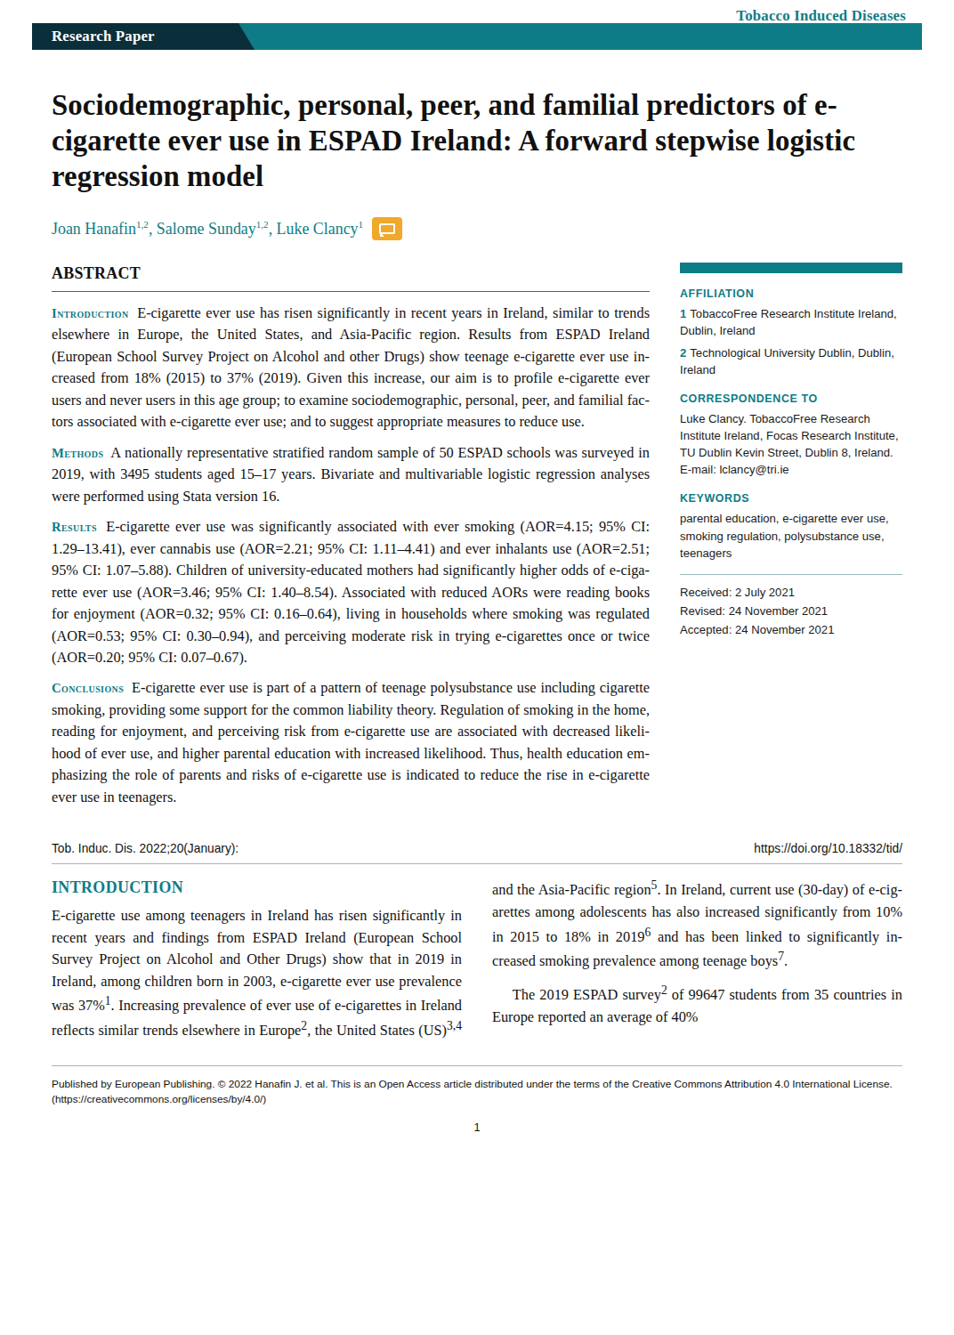Tobacco Induced Diseases
Research Paper
Sociodemographic, personal, peer, and familial predictors of e-cigarette ever use in ESPAD Ireland: A forward stepwise logistic regression model
Joan Hanafin1,2, Salome Sunday1,2, Luke Clancy1
ABSTRACT
Introduction E-cigarette ever use has risen significantly in recent years in Ireland, similar to trends elsewhere in Europe, the United States, and Asia-Pacific region. Results from ESPAD Ireland (European School Survey Project on Alcohol and other Drugs) show teenage e-cigarette ever use increased from 18% (2015) to 37% (2019). Given this increase, our aim is to profile e-cigarette ever users and never users in this age group; to examine sociodemographic, personal, peer, and familial factors associated with e-cigarette ever use; and to suggest appropriate measures to reduce use.
Methods A nationally representative stratified random sample of 50 ESPAD schools was surveyed in 2019, with 3495 students aged 15–17 years. Bivariate and multivariable logistic regression analyses were performed using Stata version 16.
Results E-cigarette ever use was significantly associated with ever smoking (AOR=4.15; 95% CI: 1.29–13.41), ever cannabis use (AOR=2.21; 95% CI: 1.11–4.41) and ever inhalants use (AOR=2.51; 95% CI: 1.07–5.88). Children of university-educated mothers had significantly higher odds of e-cigarette ever use (AOR=3.46; 95% CI: 1.40–8.54). Associated with reduced AORs were reading books for enjoyment (AOR=0.32; 95% CI: 0.16–0.64), living in households where smoking was regulated (AOR=0.53; 95% CI: 0.30–0.94), and perceiving moderate risk in trying e-cigarettes once or twice (AOR=0.20; 95% CI: 0.07–0.67).
Conclusions E-cigarette ever use is part of a pattern of teenage polysubstance use including cigarette smoking, providing some support for the common liability theory. Regulation of smoking in the home, reading for enjoyment, and perceiving risk from e-cigarette use are associated with decreased likelihood of ever use, and higher parental education with increased likelihood. Thus, health education emphasizing the role of parents and risks of e-cigarette use is indicated to reduce the rise in e-cigarette ever use in teenagers.
Affiliation
1 TobaccoFree Research Institute Ireland, Dublin, Ireland
2 Technological University Dublin, Dublin, Ireland
Correspondence to
Luke Clancy. TobaccoFree Research Institute Ireland, Focas Research Institute, TU Dublin Kevin Street, Dublin 8, Ireland. E-mail: lclancy@tri.ie
Keywords
parental education, e-cigarette ever use, smoking regulation, polysubstance use, teenagers
Received: 2 July 2021
Revised: 24 November 2021
Accepted: 24 November 2021
Tob. Induc. Dis. 2022;20(January): https://doi.org/10.18332/tid/
INTRODUCTION
E-cigarette use among teenagers in Ireland has risen significantly in recent years and findings from ESPAD Ireland (European School Survey Project on Alcohol and Other Drugs) show that in 2019 in Ireland, among children born in 2003, e-cigarette ever use prevalence was 37%1. Increasing prevalence of ever use of e-cigarettes in Ireland reflects similar trends elsewhere in Europe2, the United States (US)3,4 and the Asia-Pacific region5. In Ireland, current use (30-day) of e-cigarettes among adolescents has also increased significantly from 10% in 2015 to 18% in 20196 and has been linked to significantly increased smoking prevalence among teenage boys7.
The 2019 ESPAD survey2 of 99647 students from 35 countries in Europe reported an average of 40%
Published by European Publishing. © 2022 Hanafin J. et al. This is an Open Access article distributed under the terms of the Creative Commons Attribution 4.0 International License. (https://creativecommons.org/licenses/by/4.0/)
1